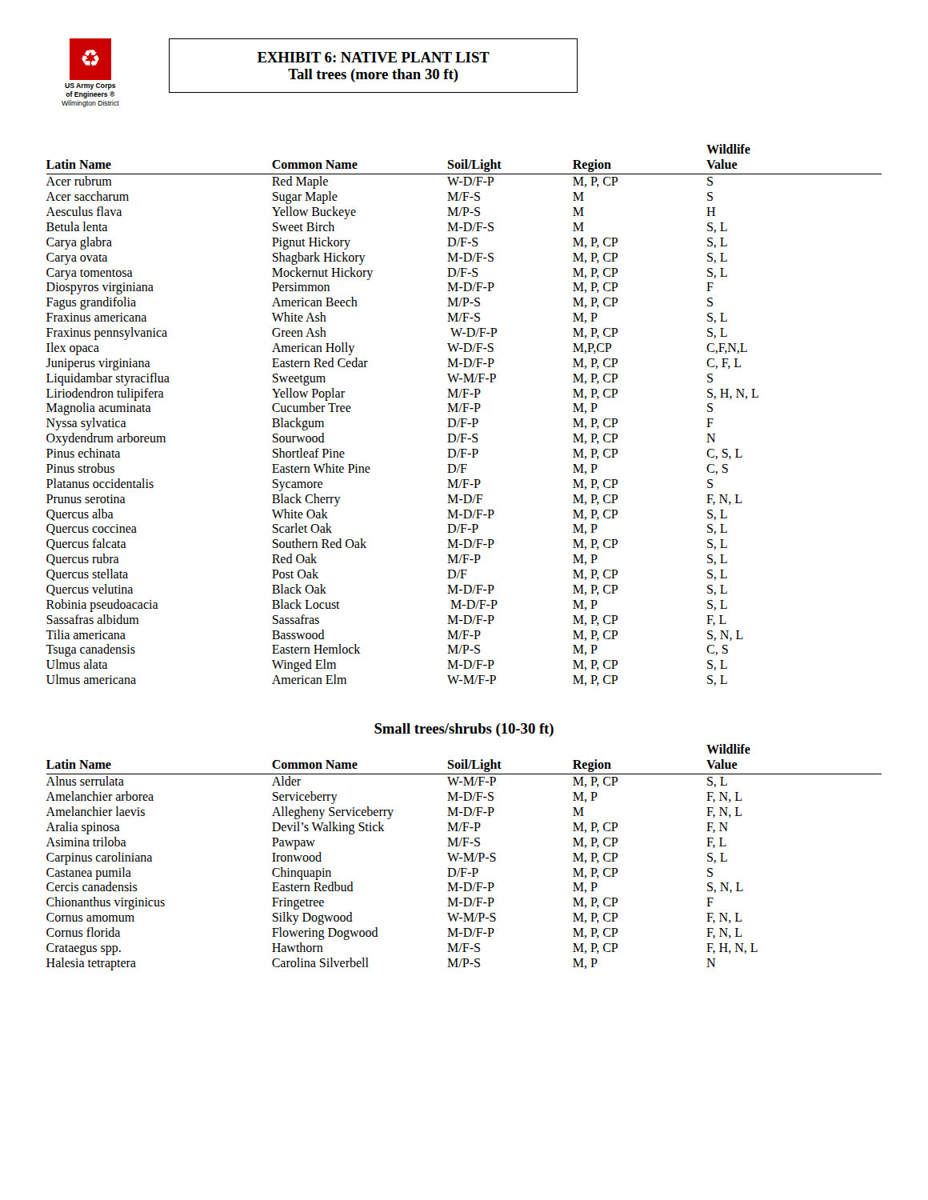♻ US Army Corps of Engineers ® Wilmington District
EXHIBIT 6: NATIVE PLANT LIST
Tall trees (more than 30 ft)
| | | | | Wildlife |
| --- | --- | --- | --- | --- |
| Latin Name | Common Name | Soil/Light | Region | Value |
| Acer rubrum | Red Maple | W-D/F-P | M, P, CP | S |
| Acer saccharum | Sugar Maple | M/F-S | M | S |
| Aesculus flava | Yellow Buckeye | M/P-S | M | H |
| Betula lenta | Sweet Birch | M-D/F-S | M | S, L |
| Carya glabra | Pignut Hickory | D/F-S | M, P, CP | S, L |
| Carya ovata | Shagbark Hickory | M-D/F-S | M, P, CP | S, L |
| Carya tomentosa | Mockernut Hickory | D/F-S | M, P, CP | S, L |
| Diospyros virginiana | Persimmon | M-D/F-P | M, P, CP | F |
| Fagus grandifolia | American Beech | M/P-S | M, P, CP | S |
| Fraxinus americana | White Ash | M/F-S | M, P | S, L |
| Fraxinus pennsylvanica | Green Ash | W-D/F-P | M, P, CP | S, L |
| Ilex opaca | American Holly | W-D/F-S | M,P,CP | C,F,N,L |
| Juniperus virginiana | Eastern Red Cedar | M-D/F-P | M, P, CP | C, F, L |
| Liquidambar styraciflua | Sweetgum | W-M/F-P | M, P, CP | S |
| Liriodendron tulipifera | Yellow Poplar | M/F-P | M, P, CP | S, H, N, L |
| Magnolia acuminata | Cucumber Tree | M/F-P | M, P | S |
| Nyssa sylvatica | Blackgum | D/F-P | M, P, CP | F |
| Oxydendrum arboreum | Sourwood | D/F-S | M, P, CP | N |
| Pinus echinata | Shortleaf Pine | D/F-P | M, P, CP | C, S, L |
| Pinus strobus | Eastern White Pine | D/F | M, P | C, S |
| Platanus occidentalis | Sycamore | M/F-P | M, P, CP | S |
| Prunus serotina | Black Cherry | M-D/F | M, P, CP | F, N, L |
| Quercus alba | White Oak | M-D/F-P | M, P, CP | S, L |
| Quercus coccinea | Scarlet Oak | D/F-P | M, P | S, L |
| Quercus falcata | Southern Red Oak | M-D/F-P | M, P, CP | S, L |
| Quercus rubra | Red Oak | M/F-P | M, P | S, L |
| Quercus stellata | Post Oak | D/F | M, P, CP | S, L |
| Quercus velutina | Black Oak | M-D/F-P | M, P, CP | S, L |
| Robinia pseudoacacia | Black Locust | M-D/F-P | M, P | S, L |
| Sassafras albidum | Sassafras | M-D/F-P | M, P, CP | F, L |
| Tilia americana | Basswood | M/F-P | M, P, CP | S, N, L |
| Tsuga canadensis | Eastern Hemlock | M/P-S | M, P | C, S |
| Ulmus alata | Winged Elm | M-D/F-P | M, P, CP | S, L |
| Ulmus americana | American Elm | W-M/F-P | M, P, CP | S, L |
Small trees/shrubs (10-30 ft)
| | | | | Wildlife |
| --- | --- | --- | --- | --- |
| Latin Name | Common Name | Soil/Light | Region | Value |
| Alnus serrulata | Alder | W-M/F-P | M, P, CP | S, L |
| Amelanchier arborea | Serviceberry | M-D/F-S | M, P | F, N, L |
| Amelanchier laevis | Allegheny Serviceberry | M-D/F-P | M | F, N, L |
| Aralia spinosa | Devil’s Walking Stick | M/F-P | M, P, CP | F, N |
| Asimina triloba | Pawpaw | M/F-S | M, P, CP | F, L |
| Carpinus caroliniana | Ironwood | W-M/P-S | M, P, CP | S, L |
| Castanea pumila | Chinquapin | D/F-P | M, P, CP | S |
| Cercis canadensis | Eastern Redbud | M-D/F-P | M, P | S, N, L |
| Chionanthus virginicus | Fringetree | M-D/F-P | M, P, CP | F |
| Cornus amomum | Silky Dogwood | W-M/P-S | M, P, CP | F, N, L |
| Cornus florida | Flowering Dogwood | M-D/F-P | M, P, CP | F, N, L |
| Crataegus spp. | Hawthorn | M/F-S | M, P, CP | F, H, N, L |
| Halesia tetraptera | Carolina Silverbell | M/P-S | M, P | N |